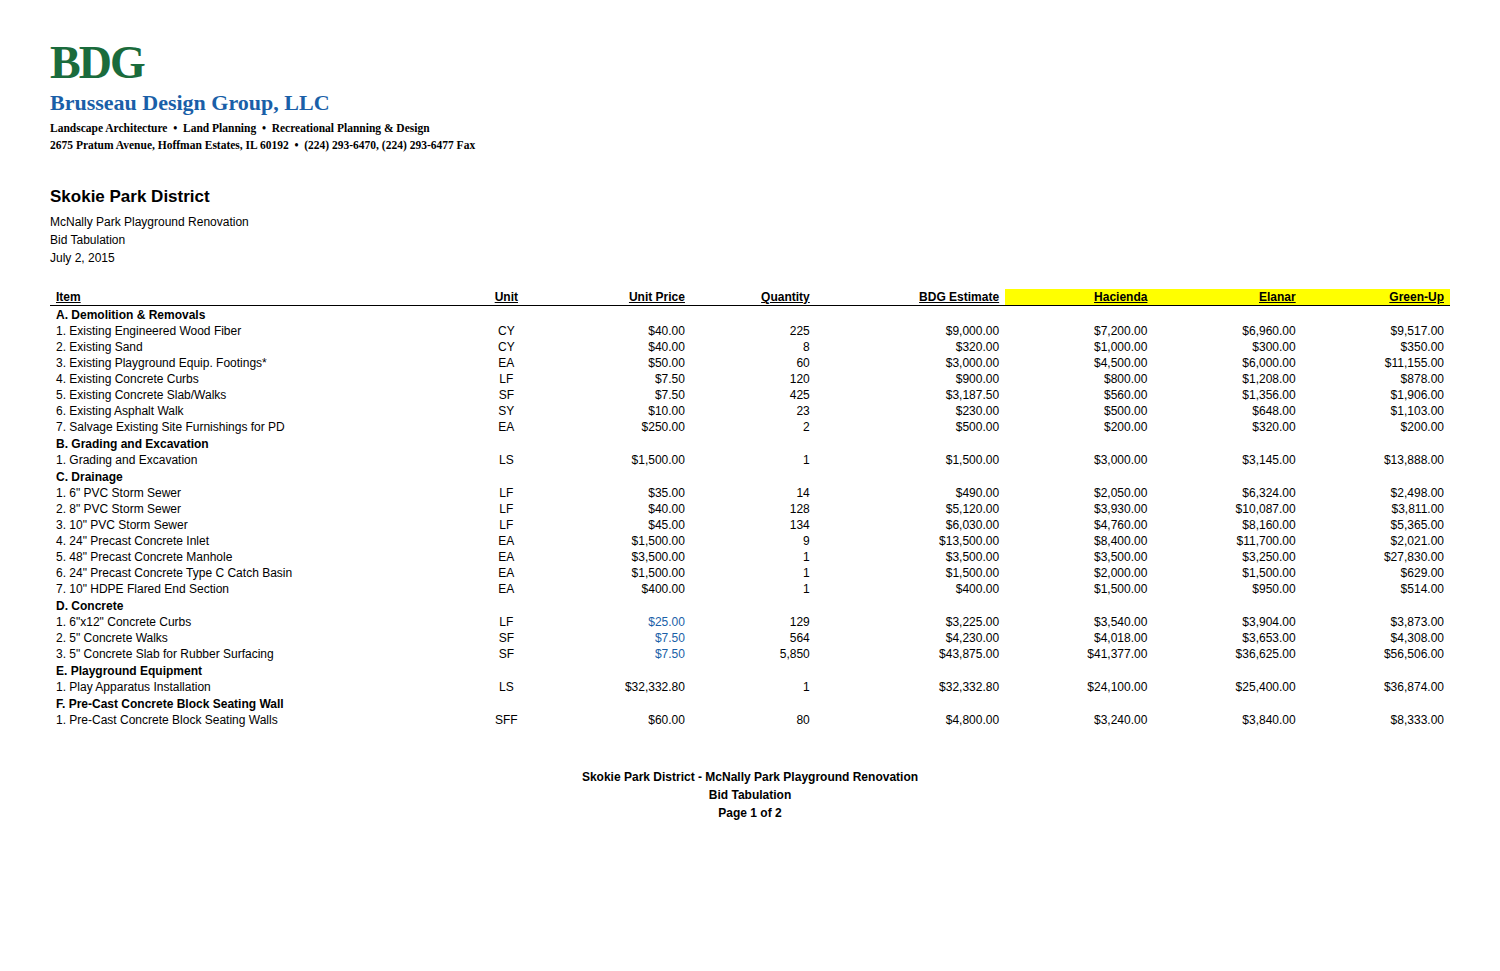BDG
Brusseau Design Group, LLC
Landscape Architecture • Land Planning • Recreational Planning & Design
2675 Pratum Avenue, Hoffman Estates, IL 60192 • (224) 293-6470, (224) 293-6477 Fax
Skokie Park District
McNally Park Playground Renovation
Bid Tabulation
July 2, 2015
| Item | Unit | Unit Price | Quantity | BDG Estimate | Hacienda | Elanar | Green-Up |
| --- | --- | --- | --- | --- | --- | --- | --- |
| A. Demolition & Removals |
| 1. Existing Engineered Wood Fiber | CY | $40.00 | 225 | $9,000.00 | $7,200.00 | $6,960.00 | $9,517.00 |
| 2. Existing Sand | CY | $40.00 | 8 | $320.00 | $1,000.00 | $300.00 | $350.00 |
| 3. Existing Playground Equip. Footings* | EA | $50.00 | 60 | $3,000.00 | $4,500.00 | $6,000.00 | $11,155.00 |
| 4. Existing Concrete Curbs | LF | $7.50 | 120 | $900.00 | $800.00 | $1,208.00 | $878.00 |
| 5. Existing Concrete Slab/Walks | SF | $7.50 | 425 | $3,187.50 | $560.00 | $1,356.00 | $1,906.00 |
| 6. Existing Asphalt Walk | SY | $10.00 | 23 | $230.00 | $500.00 | $648.00 | $1,103.00 |
| 7. Salvage Existing Site Furnishings for PD | EA | $250.00 | 2 | $500.00 | $200.00 | $320.00 | $200.00 |
| B. Grading and Excavation |
| 1. Grading and Excavation | LS | $1,500.00 | 1 | $1,500.00 | $3,000.00 | $3,145.00 | $13,888.00 |
| C. Drainage |
| 1. 6" PVC Storm Sewer | LF | $35.00 | 14 | $490.00 | $2,050.00 | $6,324.00 | $2,498.00 |
| 2. 8" PVC Storm Sewer | LF | $40.00 | 128 | $5,120.00 | $3,930.00 | $10,087.00 | $3,811.00 |
| 3. 10" PVC Storm Sewer | LF | $45.00 | 134 | $6,030.00 | $4,760.00 | $8,160.00 | $5,365.00 |
| 4. 24" Precast Concrete Inlet | EA | $1,500.00 | 9 | $13,500.00 | $8,400.00 | $11,700.00 | $2,021.00 |
| 5. 48" Precast Concrete Manhole | EA | $3,500.00 | 1 | $3,500.00 | $3,500.00 | $3,250.00 | $27,830.00 |
| 6. 24" Precast Concrete Type C Catch Basin | EA | $1,500.00 | 1 | $1,500.00 | $2,000.00 | $1,500.00 | $629.00 |
| 7. 10" HDPE Flared End Section | EA | $400.00 | 1 | $400.00 | $1,500.00 | $950.00 | $514.00 |
| D. Concrete |
| 1. 6"x12" Concrete Curbs | LF | $25.00 | 129 | $3,225.00 | $3,540.00 | $3,904.00 | $3,873.00 |
| 2. 5" Concrete Walks | SF | $7.50 | 564 | $4,230.00 | $4,018.00 | $3,653.00 | $4,308.00 |
| 3. 5" Concrete Slab for Rubber Surfacing | SF | $7.50 | 5,850 | $43,875.00 | $41,377.00 | $36,625.00 | $56,506.00 |
| E. Playground Equipment |
| 1. Play Apparatus Installation | LS | $32,332.80 | 1 | $32,332.80 | $24,100.00 | $25,400.00 | $36,874.00 |
| F. Pre-Cast Concrete Block Seating Wall |
| 1. Pre-Cast Concrete Block Seating Walls | SFF | $60.00 | 80 | $4,800.00 | $3,240.00 | $3,840.00 | $8,333.00 |
Skokie Park District - McNally Park Playground Renovation
Bid Tabulation
Page 1 of 2